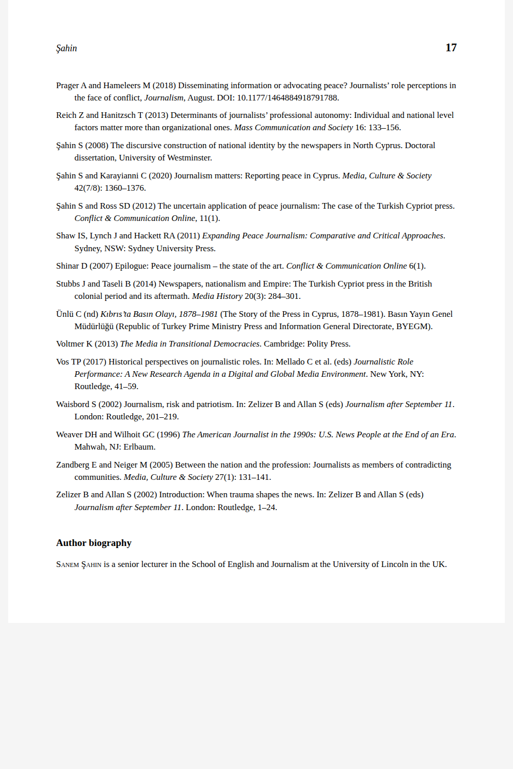Şahin 17
Prager A and Hameleers M (2018) Disseminating information or advocating peace? Journalists’ role perceptions in the face of conflict, Journalism, August. DOI: 10.1177/1464884918791788.
Reich Z and Hanitzsch T (2013) Determinants of journalists’ professional autonomy: Individual and national level factors matter more than organizational ones. Mass Communication and Society 16: 133–156.
Şahin S (2008) The discursive construction of national identity by the newspapers in North Cyprus. Doctoral dissertation, University of Westminster.
Şahin S and Karayianni C (2020) Journalism matters: Reporting peace in Cyprus. Media, Culture & Society 42(7/8): 1360–1376.
Şahin S and Ross SD (2012) The uncertain application of peace journalism: The case of the Turkish Cypriot press. Conflict & Communication Online, 11(1).
Shaw IS, Lynch J and Hackett RA (2011) Expanding Peace Journalism: Comparative and Critical Approaches. Sydney, NSW: Sydney University Press.
Shinar D (2007) Epilogue: Peace journalism – the state of the art. Conflict & Communication Online 6(1).
Stubbs J and Taseli B (2014) Newspapers, nationalism and Empire: The Turkish Cypriot press in the British colonial period and its aftermath. Media History 20(3): 284–301.
Ünlü C (nd) Kıbrıs’ta Basın Olayı, 1878–1981 (The Story of the Press in Cyprus, 1878–1981). Basın Yayın Genel Müdürlüğü (Republic of Turkey Prime Ministry Press and Information General Directorate, BYEGM).
Voltmer K (2013) The Media in Transitional Democracies. Cambridge: Polity Press.
Vos TP (2017) Historical perspectives on journalistic roles. In: Mellado C et al. (eds) Journalistic Role Performance: A New Research Agenda in a Digital and Global Media Environment. New York, NY: Routledge, 41–59.
Waisbord S (2002) Journalism, risk and patriotism. In: Zelizer B and Allan S (eds) Journalism after September 11. London: Routledge, 201–219.
Weaver DH and Wilhoit GC (1996) The American Journalist in the 1990s: U.S. News People at the End of an Era. Mahwah, NJ: Erlbaum.
Zandberg E and Neiger M (2005) Between the nation and the profession: Journalists as members of contradicting communities. Media, Culture & Society 27(1): 131–141.
Zelizer B and Allan S (2002) Introduction: When trauma shapes the news. In: Zelizer B and Allan S (eds) Journalism after September 11. London: Routledge, 1–24.
Author biography
Sanem Şahin is a senior lecturer in the School of English and Journalism at the University of Lincoln in the UK.